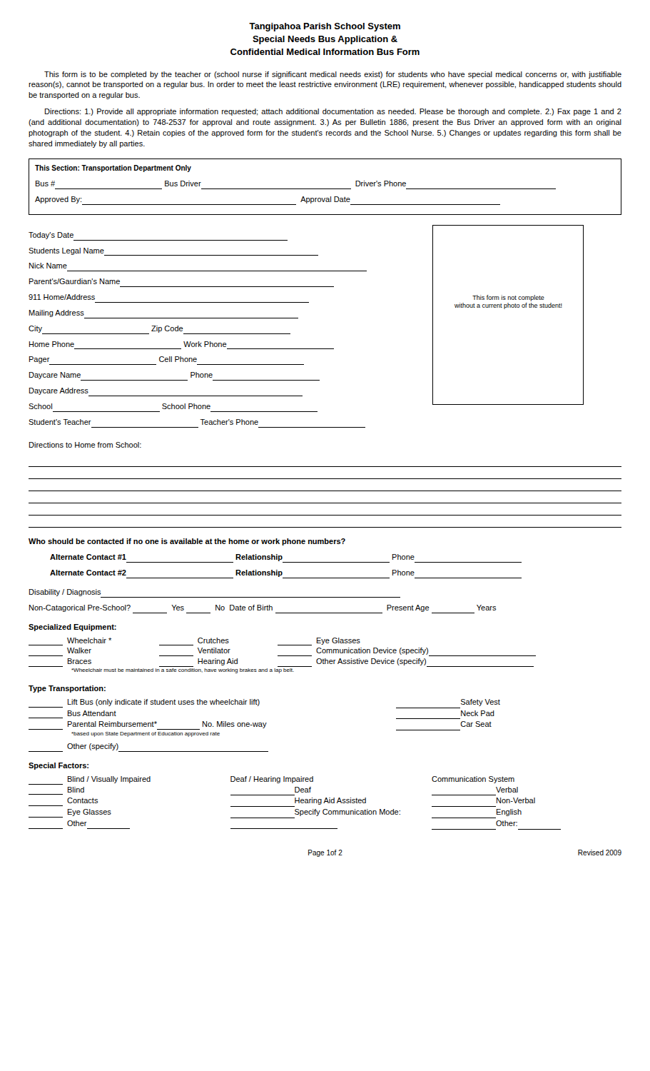Tangipahoa Parish School System
Special Needs Bus Application &
Confidential Medical Information Bus Form
This form is to be completed by the teacher or (school nurse if significant medical needs exist) for students who have special medical concerns or, with justifiable reason(s), cannot be transported on a regular bus. In order to meet the least restrictive environment (LRE) requirement, whenever possible, handicapped students should be transported on a regular bus.
Directions: 1.) Provide all appropriate information requested; attach additional documentation as needed. Please be thorough and complete. 2.) Fax page 1 and 2 (and additional documentation) to 748-2537 for approval and route assignment. 3.) As per Bulletin 1886, present the Bus Driver an approved form with an original photograph of the student. 4.) Retain copies of the approved form for the student's records and the School Nurse. 5.) Changes or updates regarding this form shall be shared immediately by all parties.
This Section: Transportation Department Only
Bus # Bus Driver Driver's Phone
Approved By: Approval Date
| Today's Date Students Legal Name Nick Name Parent's/Gaurdian's Name 911 Home/Address Mailing Address City Zip Code Home Phone Work Phone Pager Cell Phone Daycare Name Phone Daycare Address School School Phone Student's Teacher Teacher's Phone | This form is not complete without a current photo of the student! |
Directions to Home from School:
Who should be contacted if no one is available at the home or work phone numbers?
Alternate Contact #1 Relationship Phone
Alternate Contact #2 Relationship Phone
Disability / Diagnosis
Non-Catagorical Pre-School? Yes No Date of Birth Present Age Years
Specialized Equipment:
| Wheelchair * | Crutches | Eye Glasses |
| Walker | Ventilator | Communication Device (specify) |
| Braces | Hearing Aid | Other Assistive Device (specify) |
*Wheelchair must be maintained in a safe condition, have working brakes and a lap belt.
Type Transportation:
| Lift Bus (only indicate if student uses the wheelchair lift) | Safety Vest |
| Bus Attendant | Neck Pad |
| Parental Reimbursement* No. Miles one-way | Car Seat |
| *based upon State Department of Education approved rate |
| Other (specify) |
Special Factors:
| Blind / Visually Impaired | Deaf / Hearing Impaired | Communication System |
| Blind | Deaf | Verbal |
| Contacts | Hearing Aid Assisted | Non-Verbal |
| Eye Glasses | Specify Communication Mode: | English |
| Other | | Other: |
Page 1of 2 Revised 2009